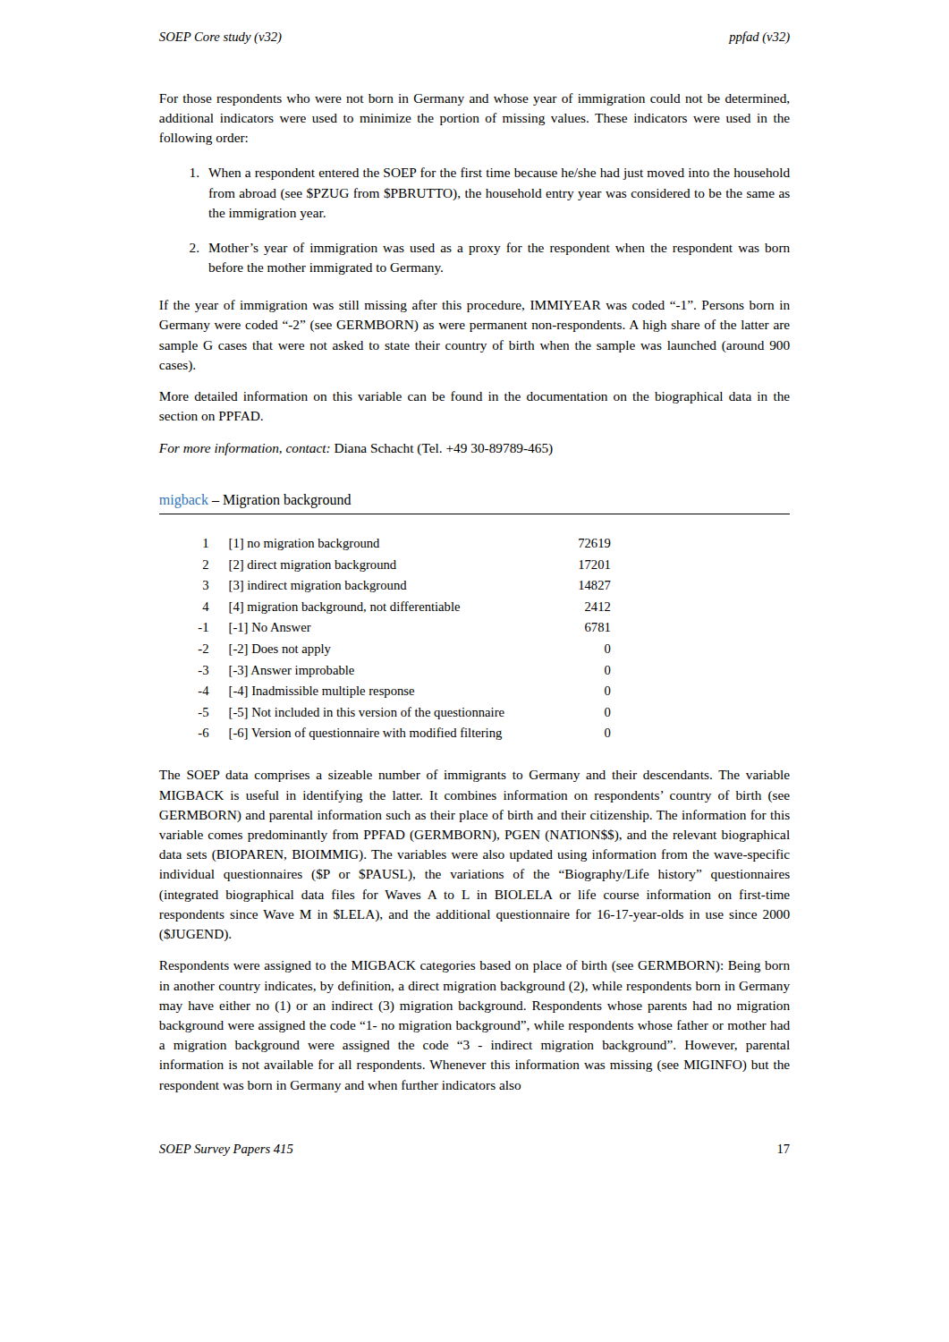SOEP Core study (v32)
ppfad (v32)
For those respondents who were not born in Germany and whose year of immigration could not be determined, additional indicators were used to minimize the portion of missing values. These indicators were used in the following order:
When a respondent entered the SOEP for the first time because he/she had just moved into the household from abroad (see $PZUG from $PBRUTTO), the household entry year was considered to be the same as the immigration year.
Mother’s year of immigration was used as a proxy for the respondent when the respondent was born before the mother immigrated to Germany.
If the year of immigration was still missing after this procedure, IMMIYEAR was coded “-1”. Persons born in Germany were coded “-2” (see GERMBORN) as were permanent non-respondents. A high share of the latter are sample G cases that were not asked to state their country of birth when the sample was launched (around 900 cases).
More detailed information on this variable can be found in the documentation on the biographical data in the section on PPFAD.
For more information, contact: Diana Schacht (Tel. +49 30-89789-465)
migback – Migration background
| 1 | [1] no migration background | 72619 |
| 2 | [2] direct migration background | 17201 |
| 3 | [3] indirect migration background | 14827 |
| 4 | [4] migration background, not differentiable | 2412 |
| -1 | [-1] No Answer | 6781 |
| -2 | [-2] Does not apply | 0 |
| -3 | [-3] Answer improbable | 0 |
| -4 | [-4] Inadmissible multiple response | 0 |
| -5 | [-5] Not included in this version of the questionnaire | 0 |
| -6 | [-6] Version of questionnaire with modified filtering | 0 |
The SOEP data comprises a sizeable number of immigrants to Germany and their descendants. The variable MIGBACK is useful in identifying the latter. It combines information on respondents’ country of birth (see GERMBORN) and parental information such as their place of birth and their citizenship. The information for this variable comes predominantly from PPFAD (GERMBORN), PGEN (NATION$$), and the relevant biographical data sets (BIOPAREN, BIOIMMIG). The variables were also updated using information from the wave-specific individual questionnaires ($P or $PAUSL), the variations of the “Biography/Life history” questionnaires (integrated biographical data files for Waves A to L in BIOLELA or life course information on first-time respondents since Wave M in $LELA), and the additional questionnaire for 16-17-year-olds in use since 2000 ($JUGEND).
Respondents were assigned to the MIGBACK categories based on place of birth (see GERMBORN): Being born in another country indicates, by definition, a direct migration background (2), while respondents born in Germany may have either no (1) or an indirect (3) migration background. Respondents whose parents had no migration background were assigned the code “1- no migration background”, while respondents whose father or mother had a migration background were assigned the code “3 - indirect migration background”. However, parental information is not available for all respondents. Whenever this information was missing (see MIGINFO) but the respondent was born in Germany and when further indicators also
SOEP Survey Papers 415
17